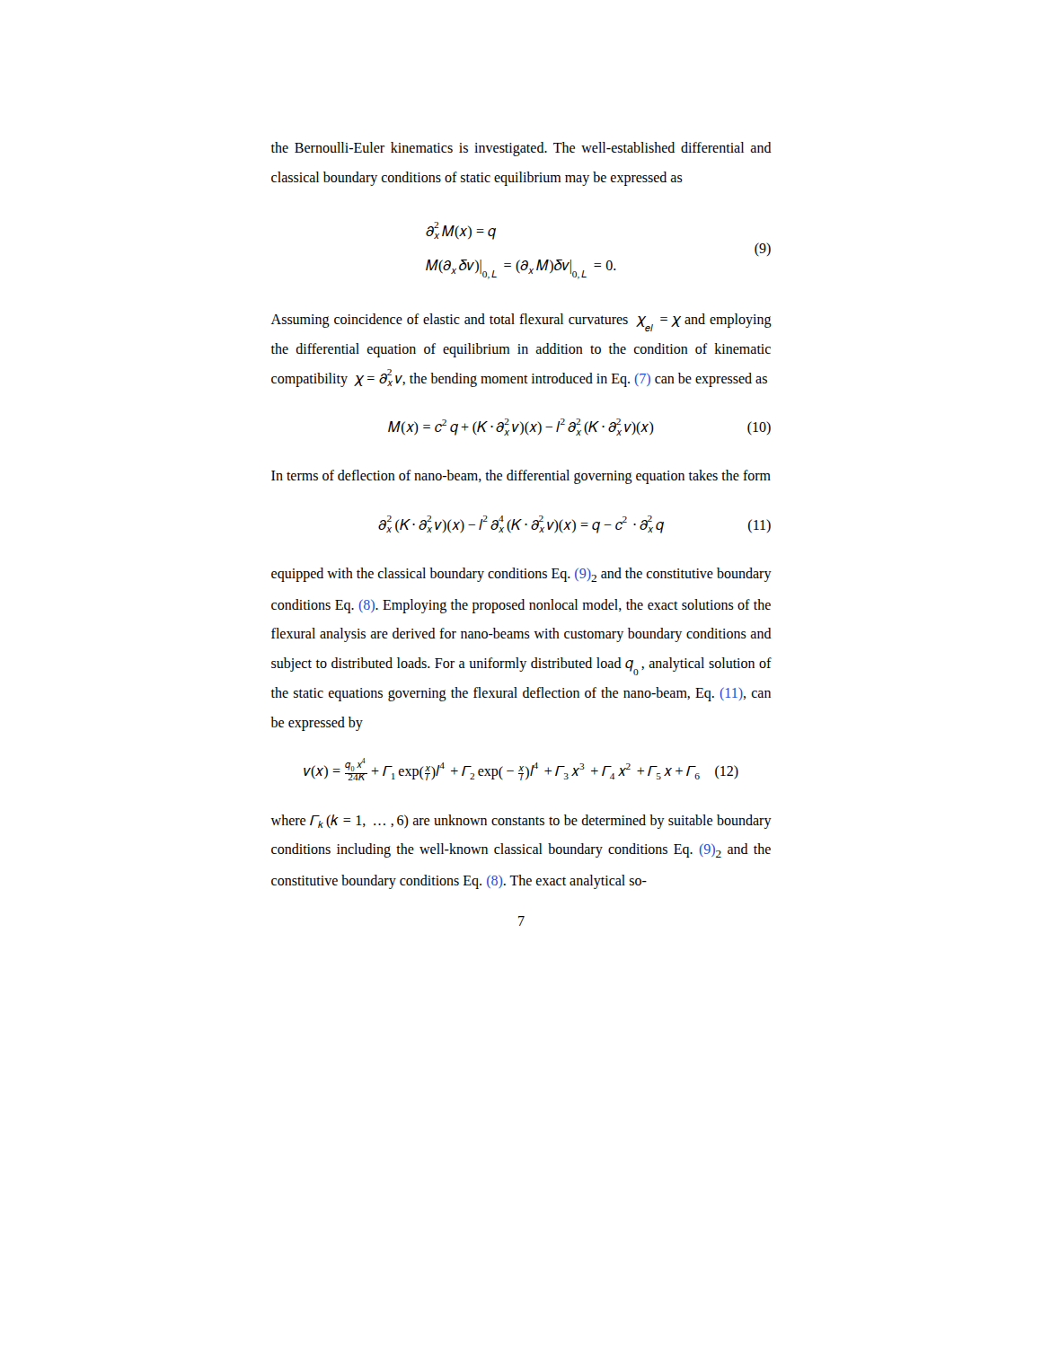the Bernoulli-Euler kinematics is investigated. The well-established differential and classical boundary conditions of static equilibrium may be expressed as
∂x2 M (x) = q
M ( ∂x δv ) | 0,L = ( ∂x M ) δv | 0,L = 0.
(9)
Assuming coincidence of elastic and total flexural curvatures χel=χ and employing the differential equation of equilibrium in addition to the condition of kinematic compatibility χ=∂x2v , the bending moment introduced in Eq. (7) can be expressed as
M(x) = c2q + ( K⋅∂x2v ) (x) − l2 ∂x2 ( K⋅∂x2v ) (x)
(10)
In terms of deflection of nano-beam, the differential governing equation takes the form
∂x2 ( K⋅∂x2v ) (x) − l2 ∂x4 ( K⋅∂x2v ) (x) = q − c2 ⋅ ∂x2 q
(11)
equipped with the classical boundary conditions Eq. (9)2 and the constitutive boundary conditions Eq. (8). Employing the proposed nonlocal model, the exact solutions of the flexural analysis are derived for nano-beams with customary boundary conditions and subject to distributed loads. For a uniformly distributed load q0, analytical solution of the static equations governing the flexural deflection of the nano-beam, Eq. (11), can be expressed by
v(x) = q0x4 24K + Γ1 exp ( xl ) l4 + Γ2 exp ( − xl ) l4 + Γ3 x3 + Γ4 x2 + Γ5 x + Γ6 (12)
where Γk(k=1,…,6) are unknown constants to be determined by suitable boundary conditions including the well-known classical boundary conditions Eq. (9)2 and the constitutive boundary conditions Eq. (8). The exact analytical so-
7